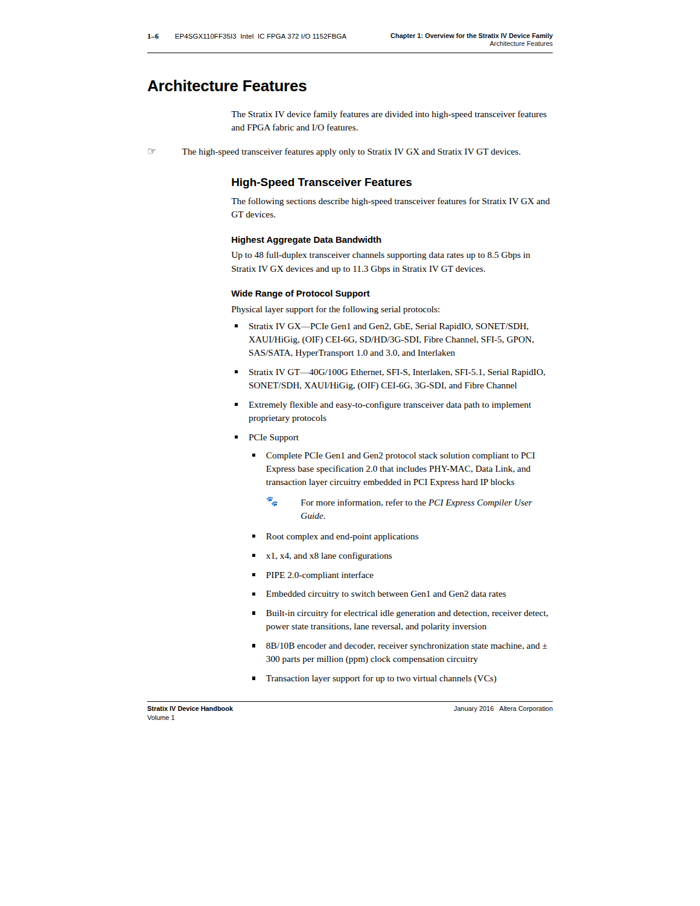1–6 EP4SGX110FF35I3 Intel IC FPGA 372 I/O 1152FBGA
Chapter 1: Overview for the Stratix IV Device Family
Architecture Features
Architecture Features
The Stratix IV device family features are divided into high-speed transceiver features and FPGA fabric and I/O features.
☞
The high-speed transceiver features apply only to Stratix IV GX and Stratix IV GT devices.
High-Speed Transceiver Features
The following sections describe high-speed transceiver features for Stratix IV GX and GT devices.
Highest Aggregate Data Bandwidth
Up to 48 full-duplex transceiver channels supporting data rates up to 8.5 Gbps in Stratix IV GX devices and up to 11.3 Gbps in Stratix IV GT devices.
Wide Range of Protocol Support
Physical layer support for the following serial protocols:
Stratix IV GX—PCIe Gen1 and Gen2, GbE, Serial RapidIO, SONET/SDH, XAUI/HiGig, (OIF) CEI-6G, SD/HD/3G-SDI, Fibre Channel, SFI-5, GPON, SAS/SATA, HyperTransport 1.0 and 3.0, and Interlaken
Stratix IV GT—40G/100G Ethernet, SFI-S, Interlaken, SFI-5.1, Serial RapidIO, SONET/SDH, XAUI/HiGig, (OIF) CEI-6G, 3G-SDI, and Fibre Channel
Extremely flexible and easy-to-configure transceiver data path to implement proprietary protocols
PCIe Support
Complete PCIe Gen1 and Gen2 protocol stack solution compliant to PCI Express base specification 2.0 that includes PHY-MAC, Data Link, and transaction layer circuitry embedded in PCI Express hard IP blocks
🐾
For more information, refer to the PCI Express Compiler User Guide.
Root complex and end-point applications
x1, x4, and x8 lane configurations
PIPE 2.0-compliant interface
Embedded circuitry to switch between Gen1 and Gen2 data rates
Built-in circuitry for electrical idle generation and detection, receiver detect, power state transitions, lane reversal, and polarity inversion
8B/10B encoder and decoder, receiver synchronization state machine, and ± 300 parts per million (ppm) clock compensation circuitry
Transaction layer support for up to two virtual channels (VCs)
Stratix IV Device Handbook
Volume 1
January 2016 Altera Corporation